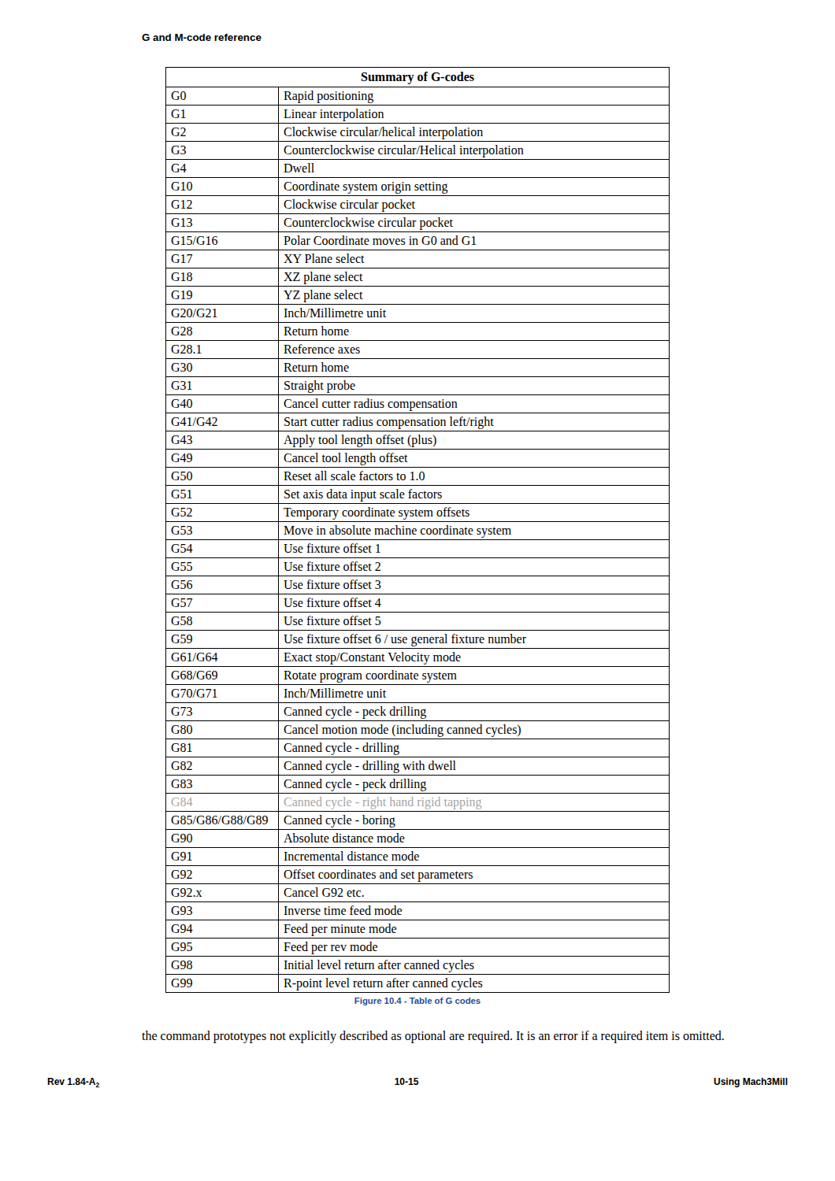G and M-code reference
Summary of G-codes
| G0 | Rapid positioning |
| G1 | Linear interpolation |
| G2 | Clockwise circular/helical interpolation |
| G3 | Counterclockwise circular/Helical interpolation |
| G4 | Dwell |
| G10 | Coordinate system origin setting |
| G12 | Clockwise circular pocket |
| G13 | Counterclockwise circular pocket |
| G15/G16 | Polar Coordinate moves in G0 and G1 |
| G17 | XY Plane select |
| G18 | XZ plane select |
| G19 | YZ plane select |
| G20/G21 | Inch/Millimetre unit |
| G28 | Return home |
| G28.1 | Reference axes |
| G30 | Return home |
| G31 | Straight probe |
| G40 | Cancel cutter radius compensation |
| G41/G42 | Start cutter radius compensation left/right |
| G43 | Apply tool length offset (plus) |
| G49 | Cancel tool length offset |
| G50 | Reset all scale factors to 1.0 |
| G51 | Set axis data input scale factors |
| G52 | Temporary coordinate system offsets |
| G53 | Move in absolute machine coordinate system |
| G54 | Use fixture offset 1 |
| G55 | Use fixture offset 2 |
| G56 | Use fixture offset 3 |
| G57 | Use fixture offset 4 |
| G58 | Use fixture offset 5 |
| G59 | Use fixture offset 6 / use general fixture number |
| G61/G64 | Exact stop/Constant Velocity mode |
| G68/G69 | Rotate program coordinate system |
| G70/G71 | Inch/Millimetre unit |
| G73 | Canned cycle - peck drilling |
| G80 | Cancel motion mode (including canned cycles) |
| G81 | Canned cycle - drilling |
| G82 | Canned cycle - drilling with dwell |
| G83 | Canned cycle - peck drilling |
| G84 | Canned cycle - right hand rigid tapping |
| G85/G86/G88/G89 | Canned cycle - boring |
| G90 | Absolute distance mode |
| G91 | Incremental distance mode |
| G92 | Offset coordinates and set parameters |
| G92.x | Cancel G92 etc. |
| G93 | Inverse time feed mode |
| G94 | Feed per minute mode |
| G95 | Feed per rev mode |
| G98 | Initial level return after canned cycles |
| G99 | R-point level return after canned cycles |
Figure 10.4 - Table of G codes
the command prototypes not explicitly described as optional are required. It is an error if a required item is omitted.
Rev 1.84-A2 10-15 Using Mach3Mill